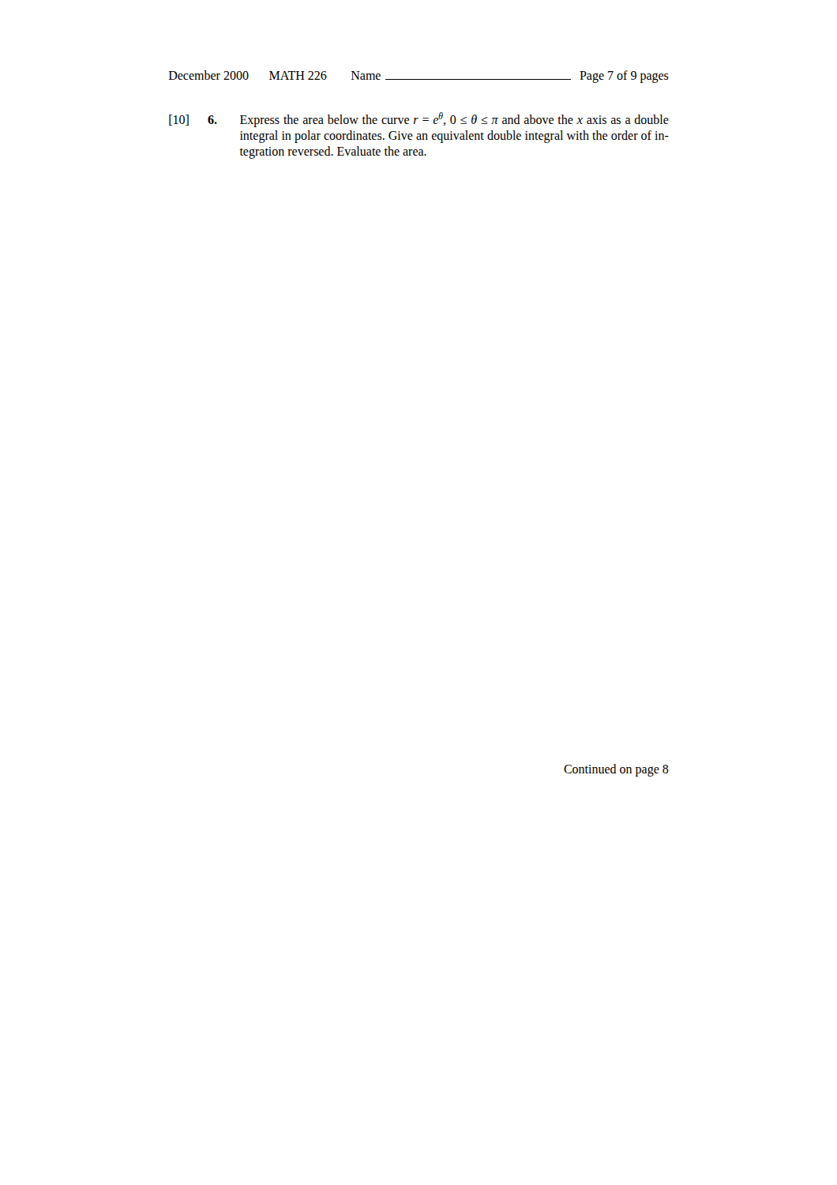December 2000 MATH 226 Name
Page 7 of 9 pages
[10]
6.
Express the area below the curve r = eθ, 0 ≤ θ ≤ π and above the x axis as a double integral in polar coordinates. Give an equivalent double integral with the order of integration reversed. Evaluate the area.
Continued on page 8